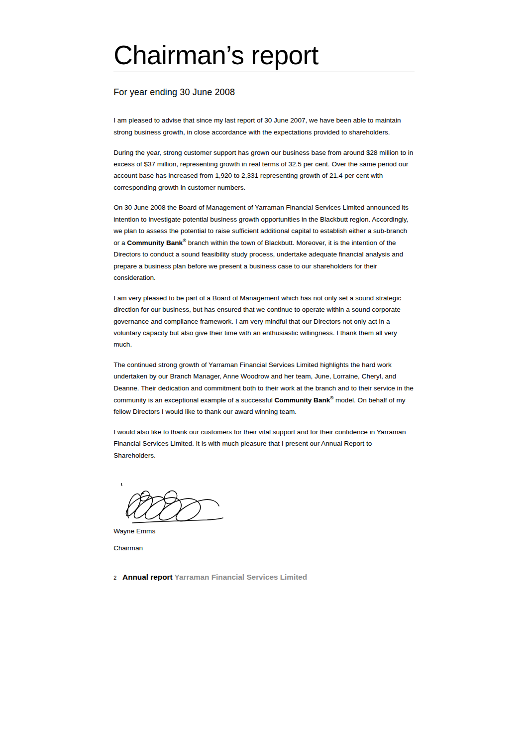Chairman’s report
For year ending 30 June 2008
I am pleased to advise that since my last report of 30 June 2007, we have been able to maintain strong business growth, in close accordance with the expectations provided to shareholders.
During the year, strong customer support has grown our business base from around $28 million to in excess of $37 million, representing growth in real terms of 32.5 per cent. Over the same period our account base has increased from 1,920 to 2,331 representing growth of 21.4 per cent with corresponding growth in customer numbers.
On 30 June 2008 the Board of Management of Yarraman Financial Services Limited announced its intention to investigate potential business growth opportunities in the Blackbutt region. Accordingly, we plan to assess the potential to raise sufficient additional capital to establish either a sub-branch or a Community Bank® branch within the town of Blackbutt. Moreover, it is the intention of the Directors to conduct a sound feasibility study process, undertake adequate financial analysis and prepare a business plan before we present a business case to our shareholders for their consideration.
I am very pleased to be part of a Board of Management which has not only set a sound strategic direction for our business, but has ensured that we continue to operate within a sound corporate governance and compliance framework. I am very mindful that our Directors not only act in a voluntary capacity but also give their time with an enthusiastic willingness. I thank them all very much.
The continued strong growth of Yarraman Financial Services Limited highlights the hard work undertaken by our Branch Manager, Anne Woodrow and her team, June, Lorraine, Cheryl, and Deanne. Their dedication and commitment both to their work at the branch and to their service in the community is an exceptional example of a successful Community Bank® model. On behalf of my fellow Directors I would like to thank our award winning team.
I would also like to thank our customers for their vital support and for their confidence in Yarraman Financial Services Limited. It is with much pleasure that I present our Annual Report to Shareholders.
Wayne Emms
Chairman
2 Annual report Yarraman Financial Services Limited